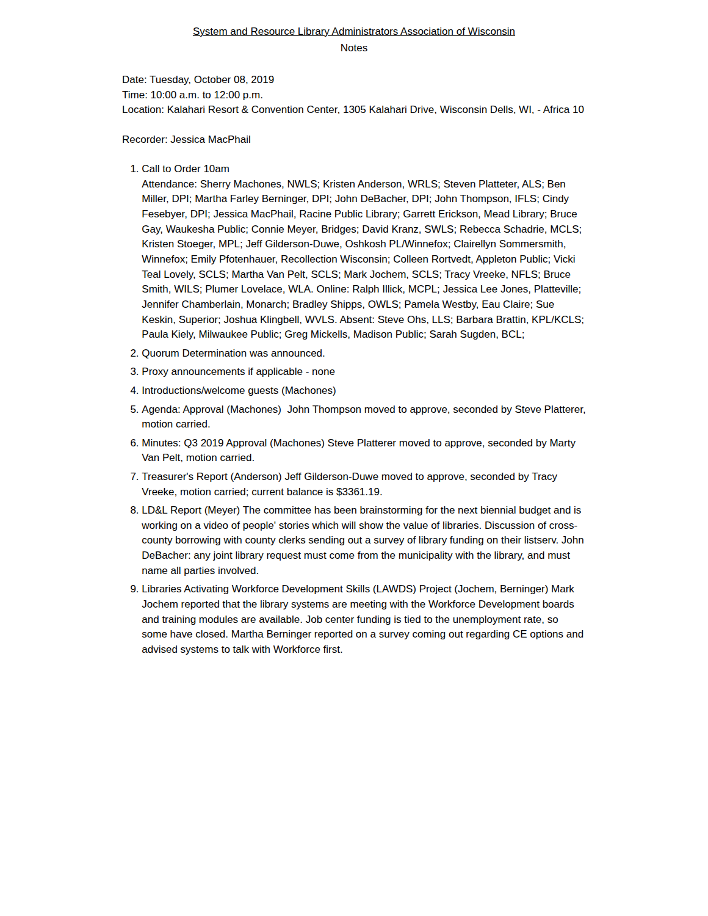System and Resource Library Administrators Association of Wisconsin Notes
Date: Tuesday, October 08, 2019
Time: 10:00 a.m. to 12:00 p.m.
Location: Kalahari Resort & Convention Center, 1305 Kalahari Drive, Wisconsin Dells, WI, - Africa 10
Recorder: Jessica MacPhail
Call to Order 10am
Attendance: Sherry Machones, NWLS; Kristen Anderson, WRLS; Steven Platteter, ALS; Ben Miller, DPI; Martha Farley Berninger, DPI; John DeBacher, DPI; John Thompson, IFLS; Cindy Fesebyer, DPI; Jessica MacPhail, Racine Public Library; Garrett Erickson, Mead Library; Bruce Gay, Waukesha Public; Connie Meyer, Bridges; David Kranz, SWLS; Rebecca Schadrie, MCLS; Kristen Stoeger, MPL; Jeff Gilderson-Duwe, Oshkosh PL/Winnefox; Clairellyn Sommersmith, Winnefox; Emily Pfotenhauer, Recollection Wisconsin; Colleen Rortvedt, Appleton Public; Vicki Teal Lovely, SCLS; Martha Van Pelt, SCLS; Mark Jochem, SCLS; Tracy Vreeke, NFLS; Bruce Smith, WILS; Plumer Lovelace, WLA. Online: Ralph Illick, MCPL; Jessica Lee Jones, Platteville; Jennifer Chamberlain, Monarch; Bradley Shipps, OWLS; Pamela Westby, Eau Claire; Sue Keskin, Superior; Joshua Klingbell, WVLS. Absent: Steve Ohs, LLS; Barbara Brattin, KPL/KCLS; Paula Kiely, Milwaukee Public; Greg Mickells, Madison Public; Sarah Sugden, BCL;
Quorum Determination was announced.
Proxy announcements if applicable - none
Introductions/welcome guests (Machones)
Agenda: Approval (Machones) John Thompson moved to approve, seconded by Steve Platterer, motion carried.
Minutes: Q3 2019 Approval (Machones) Steve Platterer moved to approve, seconded by Marty Van Pelt, motion carried.
Treasurer's Report (Anderson) Jeff Gilderson-Duwe moved to approve, seconded by Tracy Vreeke, motion carried; current balance is $3361.19.
LD&L Report (Meyer) The committee has been brainstorming for the next biennial budget and is working on a video of people' stories which will show the value of libraries. Discussion of cross-county borrowing with county clerks sending out a survey of library funding on their listserv. John DeBacher: any joint library request must come from the municipality with the library, and must name all parties involved.
Libraries Activating Workforce Development Skills (LAWDS) Project (Jochem, Berninger) Mark Jochem reported that the library systems are meeting with the Workforce Development boards and training modules are available. Job center funding is tied to the unemployment rate, so some have closed. Martha Berninger reported on a survey coming out regarding CE options and advised systems to talk with Workforce first.